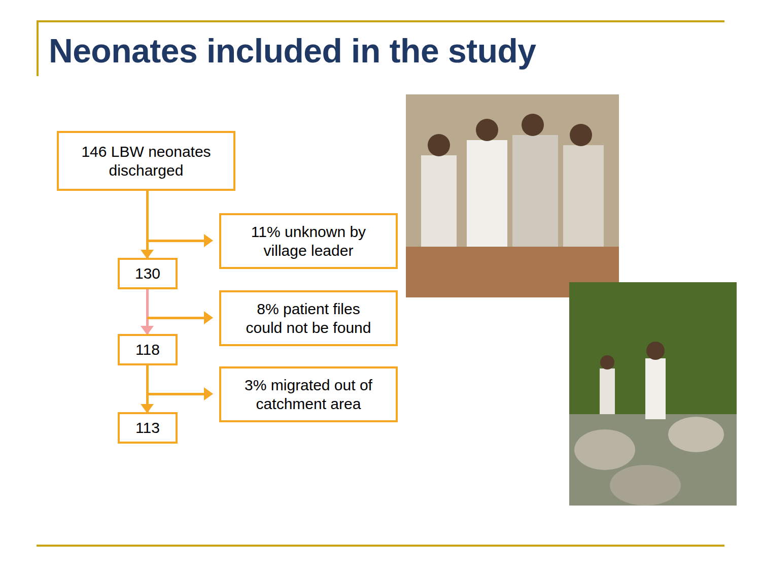Neonates included in the study
146 LBW neonates
discharged
11% unknown by
village leader
130
8% patient files
could not be found
118
3% migrated out of
catchment area
113